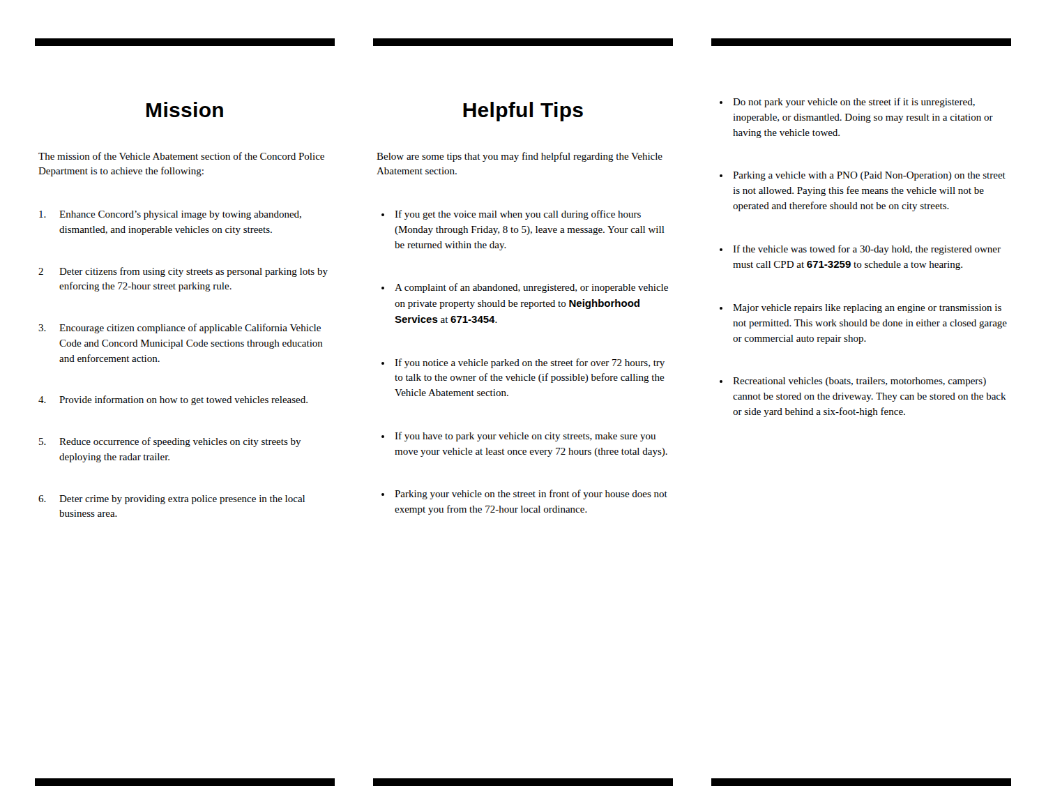Mission
The mission of the Vehicle Abatement section of the Concord Police Department is to achieve the following:
1. Enhance Concord’s physical image by towing abandoned, dismantled, and inoperable vehicles on city streets.
2 Deter citizens from using city streets as personal parking lots by enforcing the 72-hour street parking rule.
3. Encourage citizen compliance of applicable California Vehicle Code and Concord Municipal Code sections through education and enforcement action.
4. Provide information on how to get towed vehicles released.
5. Reduce occurrence of speeding vehicles on city streets by deploying the radar trailer.
6. Deter crime by providing extra police presence in the local business area.
Helpful Tips
Below are some tips that you may find helpful regarding the Vehicle Abatement section.
If you get the voice mail when you call during office hours (Monday through Friday, 8 to 5), leave a message. Your call will be returned within the day.
A complaint of an abandoned, unregistered, or inoperable vehicle on private property should be reported to Neighborhood Services at 671-3454.
If you notice a vehicle parked on the street for over 72 hours, try to talk to the owner of the vehicle (if possible) before calling the Vehicle Abatement section.
If you have to park your vehicle on city streets, make sure you move your vehicle at least once every 72 hours (three total days).
Parking your vehicle on the street in front of your house does not exempt you from the 72-hour local ordinance.
Do not park your vehicle on the street if it is unregistered, inoperable, or dismantled. Doing so may result in a citation or having the vehicle towed.
Parking a vehicle with a PNO (Paid Non-Operation) on the street is not allowed. Paying this fee means the vehicle will not be operated and therefore should not be on city streets.
If the vehicle was towed for a 30-day hold, the registered owner must call CPD at 671-3259 to schedule a tow hearing.
Major vehicle repairs like replacing an engine or transmission is not permitted. This work should be done in either a closed garage or commercial auto repair shop.
Recreational vehicles (boats, trailers, motorhomes, campers) cannot be stored on the driveway. They can be stored on the back or side yard behind a six-foot-high fence.